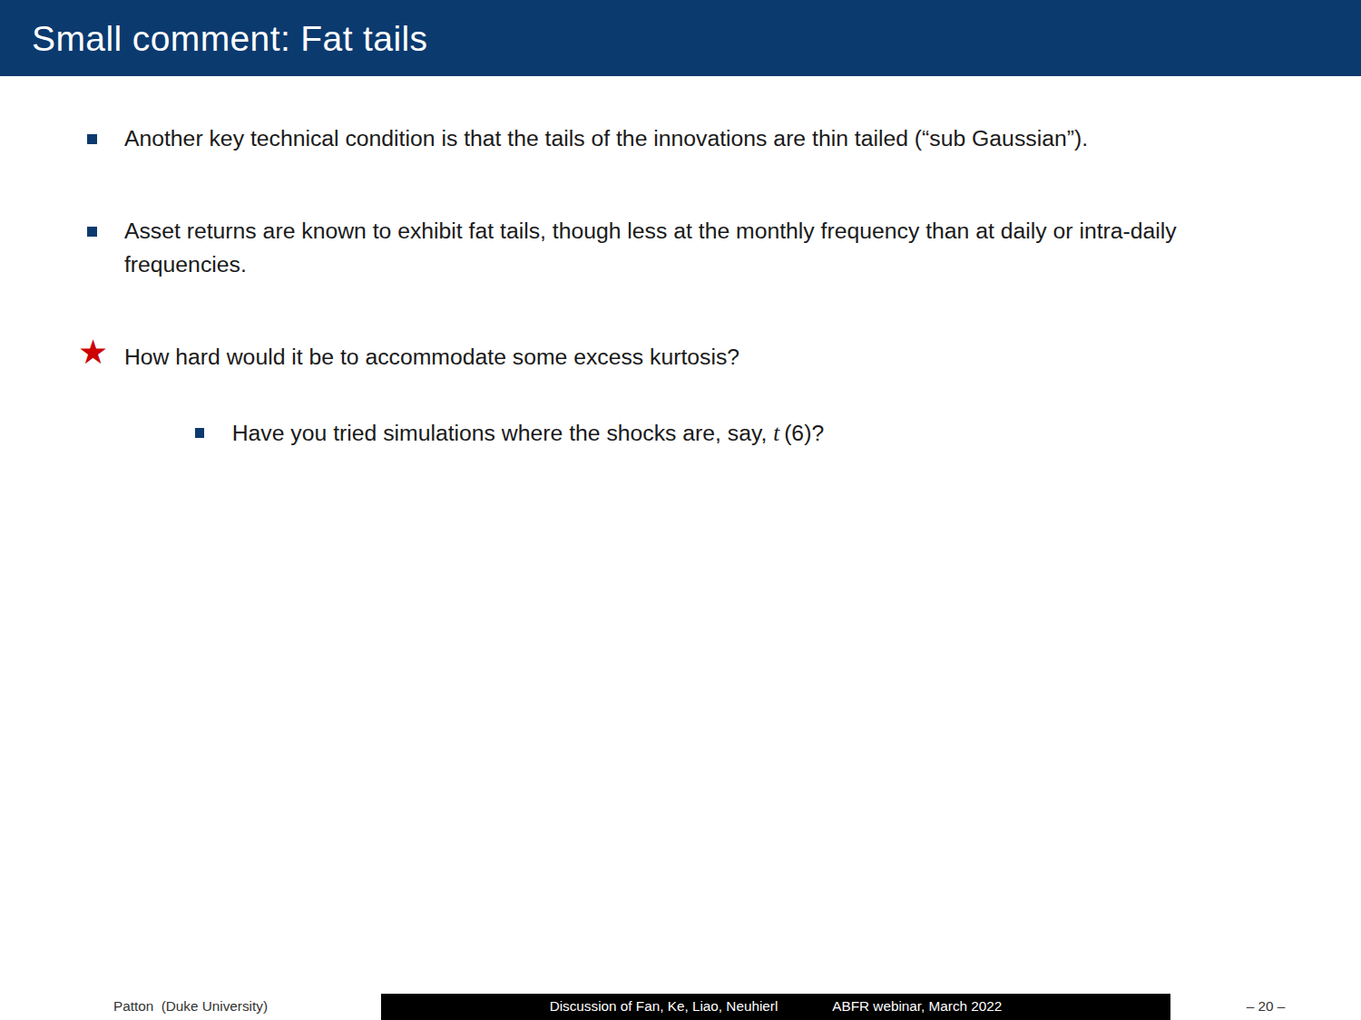Small comment: Fat tails
Another key technical condition is that the tails of the innovations are thin tailed (“sub Gaussian”).
Asset returns are known to exhibit fat tails, though less at the monthly frequency than at daily or intra-daily frequencies.
How hard would it be to accommodate some excess kurtosis?
Have you tried simulations where the shocks are, say, t (6)?
Patton (Duke University)
Discussion of Fan, Ke, Liao, Neuhierl ABFR webinar, March 2022
– 20 –